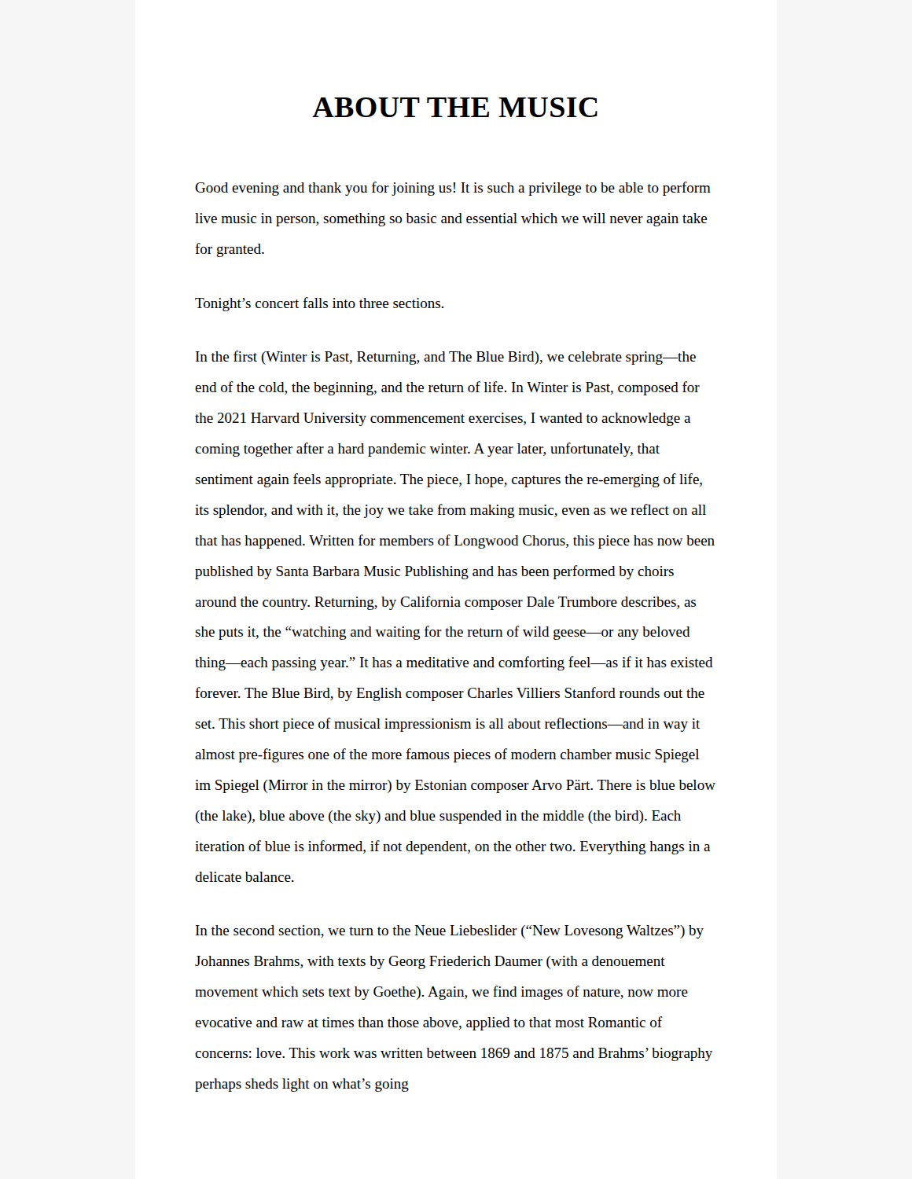ABOUT THE MUSIC
Good evening and thank you for joining us! It is such a privilege to be able to perform live music in person, something so basic and essential which we will never again take for granted.
Tonight’s concert falls into three sections.
In the first (Winter is Past, Returning, and The Blue Bird), we celebrate spring—the end of the cold, the beginning, and the return of life. In Winter is Past, composed for the 2021 Harvard University commencement exercises, I wanted to acknowledge a coming together after a hard pandemic winter. A year later, unfortunately, that sentiment again feels appropriate. The piece, I hope, captures the re-emerging of life, its splendor, and with it, the joy we take from making music, even as we reflect on all that has happened. Written for members of Longwood Chorus, this piece has now been published by Santa Barbara Music Publishing and has been performed by choirs around the country. Returning, by California composer Dale Trumbore describes, as she puts it, the “watching and waiting for the return of wild geese—or any beloved thing—each passing year.” It has a meditative and comforting feel—as if it has existed forever. The Blue Bird, by English composer Charles Villiers Stanford rounds out the set. This short piece of musical impressionism is all about reflections—and in way it almost pre-figures one of the more famous pieces of modern chamber music Spiegel im Spiegel (Mirror in the mirror) by Estonian composer Arvo Pärt. There is blue below (the lake), blue above (the sky) and blue suspended in the middle (the bird). Each iteration of blue is informed, if not dependent, on the other two. Everything hangs in a delicate balance.
In the second section, we turn to the Neue Liebeslider (“New Lovesong Waltzes”) by Johannes Brahms, with texts by Georg Friederich Daumer (with a denouement movement which sets text by Goethe). Again, we find images of nature, now more evocative and raw at times than those above, applied to that most Romantic of concerns: love. This work was written between 1869 and 1875 and Brahms’ biography perhaps sheds light on what’s going